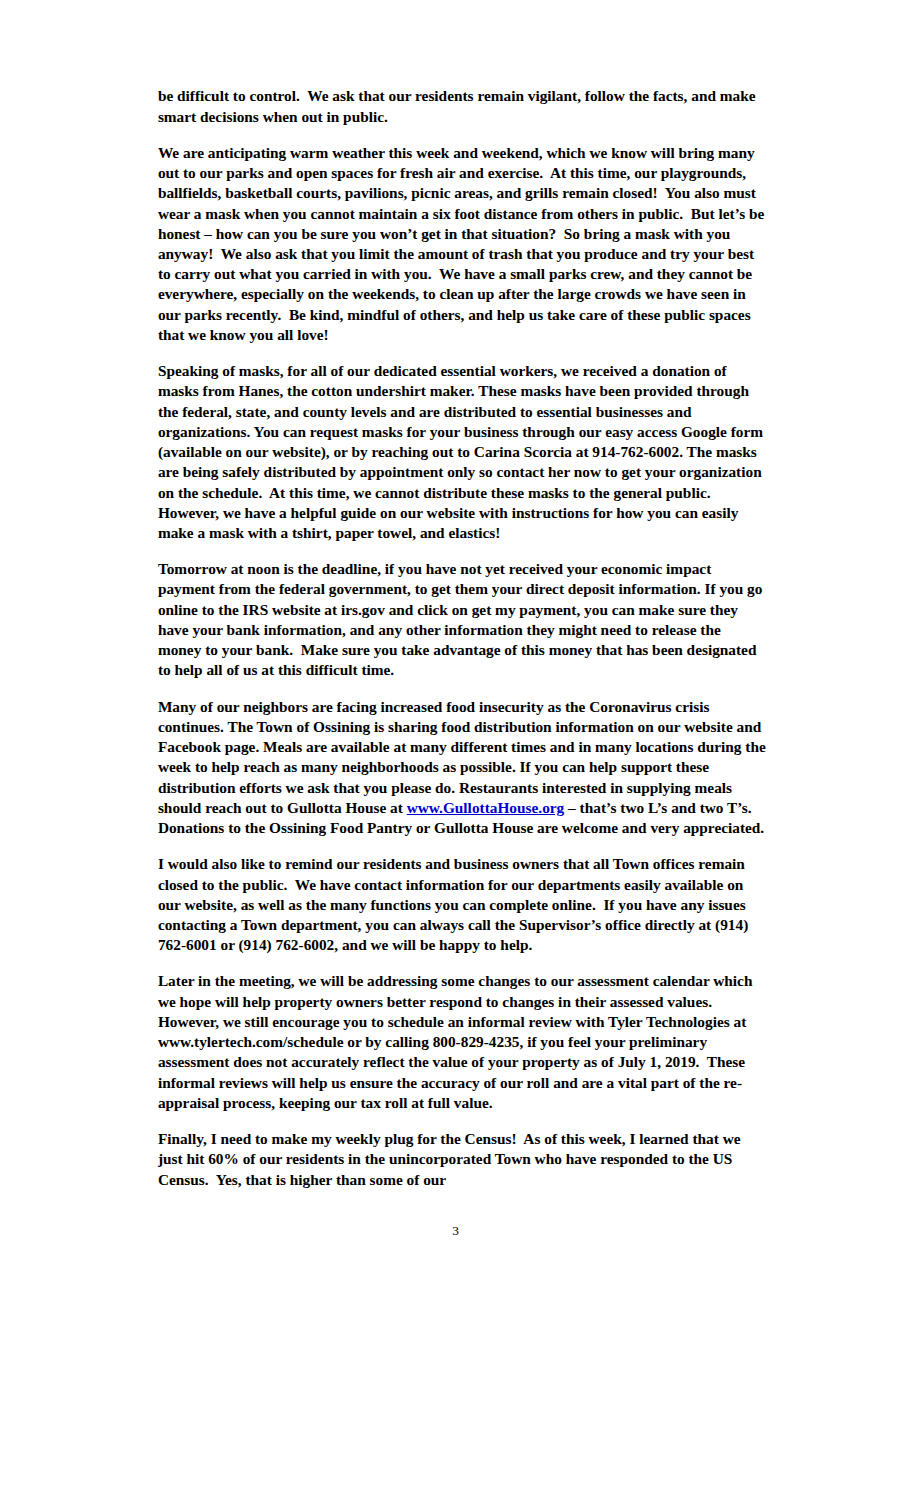be difficult to control. We ask that our residents remain vigilant, follow the facts, and make smart decisions when out in public.
We are anticipating warm weather this week and weekend, which we know will bring many out to our parks and open spaces for fresh air and exercise. At this time, our playgrounds, ballfields, basketball courts, pavilions, picnic areas, and grills remain closed! You also must wear a mask when you cannot maintain a six foot distance from others in public. But let’s be honest – how can you be sure you won’t get in that situation? So bring a mask with you anyway! We also ask that you limit the amount of trash that you produce and try your best to carry out what you carried in with you. We have a small parks crew, and they cannot be everywhere, especially on the weekends, to clean up after the large crowds we have seen in our parks recently. Be kind, mindful of others, and help us take care of these public spaces that we know you all love!
Speaking of masks, for all of our dedicated essential workers, we received a donation of masks from Hanes, the cotton undershirt maker. These masks have been provided through the federal, state, and county levels and are distributed to essential businesses and organizations. You can request masks for your business through our easy access Google form (available on our website), or by reaching out to Carina Scorcia at 914-762-6002. The masks are being safely distributed by appointment only so contact her now to get your organization on the schedule. At this time, we cannot distribute these masks to the general public. However, we have a helpful guide on our website with instructions for how you can easily make a mask with a tshirt, paper towel, and elastics!
Tomorrow at noon is the deadline, if you have not yet received your economic impact payment from the federal government, to get them your direct deposit information. If you go online to the IRS website at irs.gov and click on get my payment, you can make sure they have your bank information, and any other information they might need to release the money to your bank. Make sure you take advantage of this money that has been designated to help all of us at this difficult time.
Many of our neighbors are facing increased food insecurity as the Coronavirus crisis continues. The Town of Ossining is sharing food distribution information on our website and Facebook page. Meals are available at many different times and in many locations during the week to help reach as many neighborhoods as possible. If you can help support these distribution efforts we ask that you please do. Restaurants interested in supplying meals should reach out to Gullotta House at www.GullottaHouse.org – that’s two L’s and two T’s. Donations to the Ossining Food Pantry or Gullotta House are welcome and very appreciated.
I would also like to remind our residents and business owners that all Town offices remain closed to the public. We have contact information for our departments easily available on our website, as well as the many functions you can complete online. If you have any issues contacting a Town department, you can always call the Supervisor’s office directly at (914) 762-6001 or (914) 762-6002, and we will be happy to help.
Later in the meeting, we will be addressing some changes to our assessment calendar which we hope will help property owners better respond to changes in their assessed values. However, we still encourage you to schedule an informal review with Tyler Technologies at www.tylertech.com/schedule or by calling 800-829-4235, if you feel your preliminary assessment does not accurately reflect the value of your property as of July 1, 2019. These informal reviews will help us ensure the accuracy of our roll and are a vital part of the re-appraisal process, keeping our tax roll at full value.
Finally, I need to make my weekly plug for the Census! As of this week, I learned that we just hit 60% of our residents in the unincorporated Town who have responded to the US Census. Yes, that is higher than some of our
3